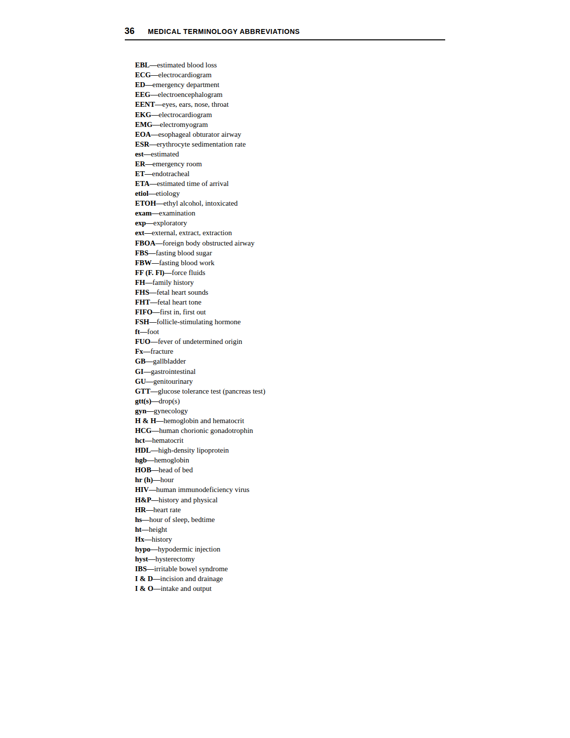36 MEDICAL TERMINOLOGY ABBREVIATIONS
EBL—estimated blood loss
ECG—electrocardiogram
ED—emergency department
EEG—electroencephalogram
EENT—eyes, ears, nose, throat
EKG—electrocardiogram
EMG—electromyogram
EOA—esophageal obturator airway
ESR—erythrocyte sedimentation rate
est—estimated
ER—emergency room
ET—endotracheal
ETA—estimated time of arrival
etiol—etiology
ETOH—ethyl alcohol, intoxicated
exam—examination
exp—exploratory
ext—external, extract, extraction
FBOA—foreign body obstructed airway
FBS—fasting blood sugar
FBW—fasting blood work
FF (F. Fl)—force fluids
FH—family history
FHS—fetal heart sounds
FHT—fetal heart tone
FIFO—first in, first out
FSH—follicle-stimulating hormone
ft—foot
FUO—fever of undetermined origin
Fx—fracture
GB—gallbladder
GI—gastrointestinal
GU—genitourinary
GTT—glucose tolerance test (pancreas test)
gtt(s)—drop(s)
gyn—gynecology
H & H—hemoglobin and hematocrit
HCG—human chorionic gonadotrophin
hct—hematocrit
HDL—high-density lipoprotein
hgb—hemoglobin
HOB—head of bed
hr (h)—hour
HIV—human immunodeficiency virus
H&P—history and physical
HR—heart rate
hs—hour of sleep, bedtime
ht—height
Hx—history
hypo—hypodermic injection
hyst—hysterectomy
IBS—irritable bowel syndrome
I & D—incision and drainage
I & O—intake and output